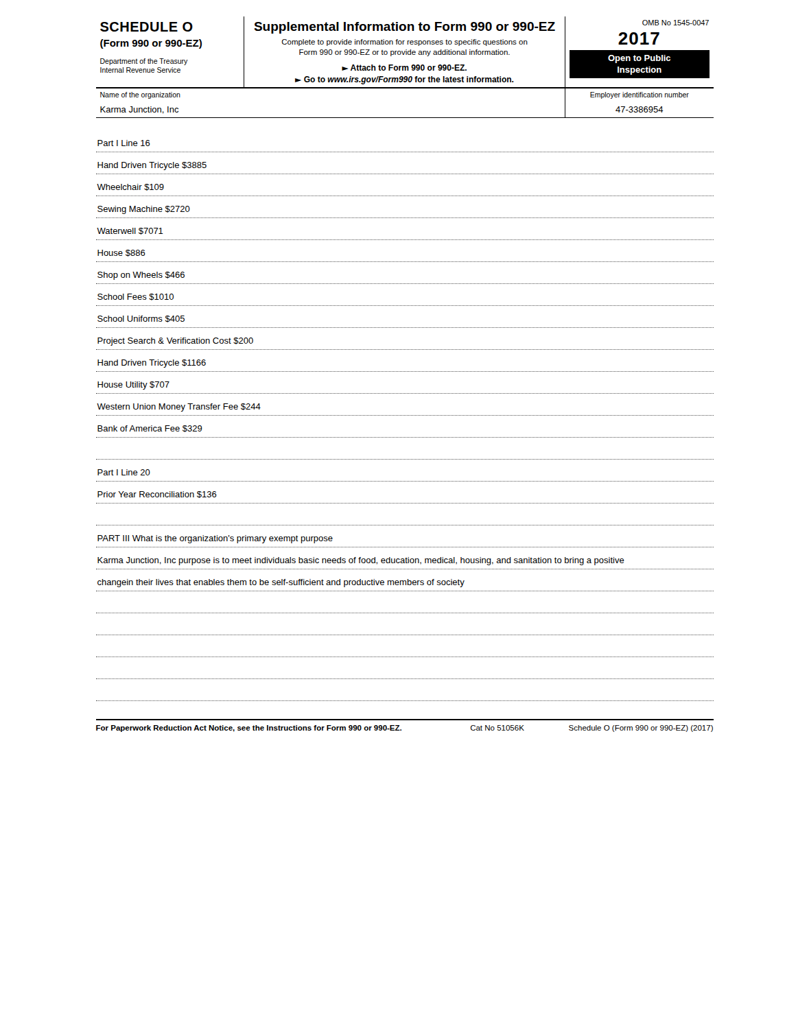SCHEDULE O
(Form 990 or 990-EZ)
Department of the Treasury
Internal Revenue Service
Supplemental Information to Form 990 or 990-EZ
Complete to provide information for responses to specific questions on
Form 990 or 990-EZ or to provide any additional information.
► Attach to Form 990 or 990-EZ.
► Go to www.irs.gov/Form990 for the latest information.
OMB No 1545-0047
20 17
Open to Public
Inspection
Name of the organization
Karma Junction, Inc
Employer identification number
47-3386954
Part I Line 16
Hand Driven Tricycle $3885
Wheelchair $109
Sewing Machine $2720
Waterwell $7071
House $886
Shop on Wheels $466
School Fees $1010
School Uniforms $405
Project Search & Verification Cost $200
Hand Driven Tricycle $1166
House Utility $707
Western Union Money Transfer Fee $244
Bank of America Fee $329
Part I Line 20
Prior Year Reconciliation $136
PART III What is the organization's primary exempt purpose
Karma Junction, Inc purpose is to meet individuals basic needs of food, education, medical, housing, and sanitation to bring a positive
changein their lives that enables them to be self-sufficient and productive members of society
For Paperwork Reduction Act Notice, see the Instructions for Form 990 or 990-EZ.
Cat No 51056K
Schedule O (Form 990 or 990-EZ) (2017)